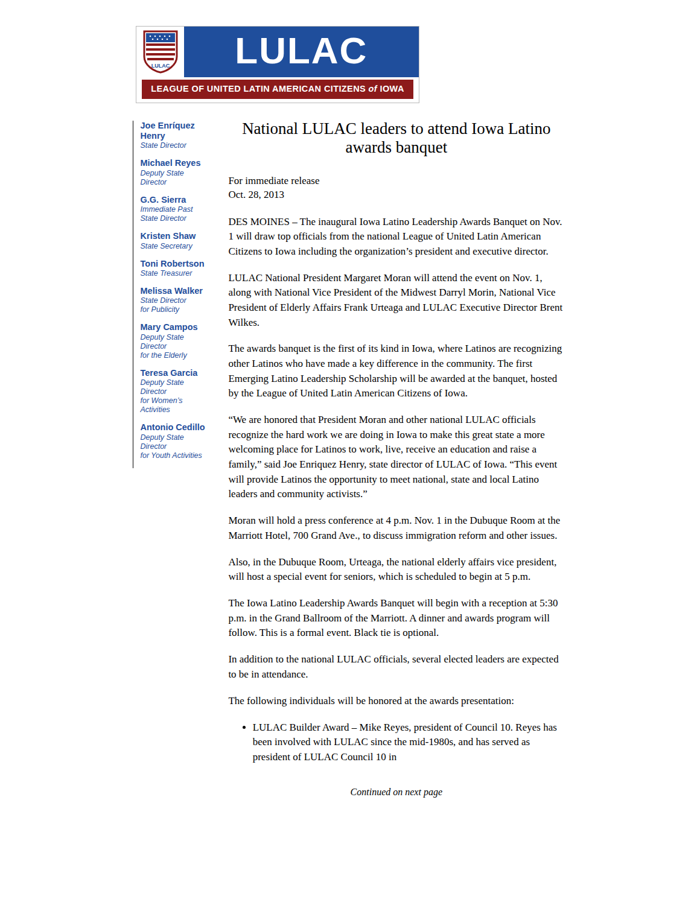LULAC
LULAC
LEAGUE OF UNITED LATIN AMERICAN CITIZENS of IOWA
Joe Enríquez Henry State Director
Michael Reyes Deputy State Director
G.G. Sierra Immediate Past State Director
Kristen Shaw State Secretary
Toni Robertson State Treasurer
Melissa Walker State Director
for Publicity
Mary Campos Deputy State Director
for the Elderly
Teresa Garcia Deputy State Director
for Women’s Activities
Antonio Cedillo Deputy State Director
for Youth Activities
National LULAC leaders to attend Iowa Latino awards banquet
For immediate release
Oct. 28, 2013
DES MOINES – The inaugural Iowa Latino Leadership Awards Banquet on Nov. 1 will draw top officials from the national League of United Latin American Citizens to Iowa including the organization’s president and executive director.
LULAC National President Margaret Moran will attend the event on Nov. 1, along with National Vice President of the Midwest Darryl Morin, National Vice President of Elderly Affairs Frank Urteaga and LULAC Executive Director Brent Wilkes.
The awards banquet is the first of its kind in Iowa, where Latinos are recognizing other Latinos who have made a key difference in the community. The first Emerging Latino Leadership Scholarship will be awarded at the banquet, hosted by the League of United Latin American Citizens of Iowa.
“We are honored that President Moran and other national LULAC officials recognize the hard work we are doing in Iowa to make this great state a more welcoming place for Latinos to work, live, receive an education and raise a family,” said Joe Enriquez Henry, state director of LULAC of Iowa. “This event will provide Latinos the opportunity to meet national, state and local Latino leaders and community activists.”
Moran will hold a press conference at 4 p.m. Nov. 1 in the Dubuque Room at the Marriott Hotel, 700 Grand Ave., to discuss immigration reform and other issues.
Also, in the Dubuque Room, Urteaga, the national elderly affairs vice president, will host a special event for seniors, which is scheduled to begin at 5 p.m.
The Iowa Latino Leadership Awards Banquet will begin with a reception at 5:30 p.m. in the Grand Ballroom of the Marriott. A dinner and awards program will follow. This is a formal event. Black tie is optional.
In addition to the national LULAC officials, several elected leaders are expected to be in attendance.
The following individuals will be honored at the awards presentation:
LULAC Builder Award – Mike Reyes, president of Council 10. Reyes has been involved with LULAC since the mid-1980s, and has served as president of LULAC Council 10 in
Continued on next page